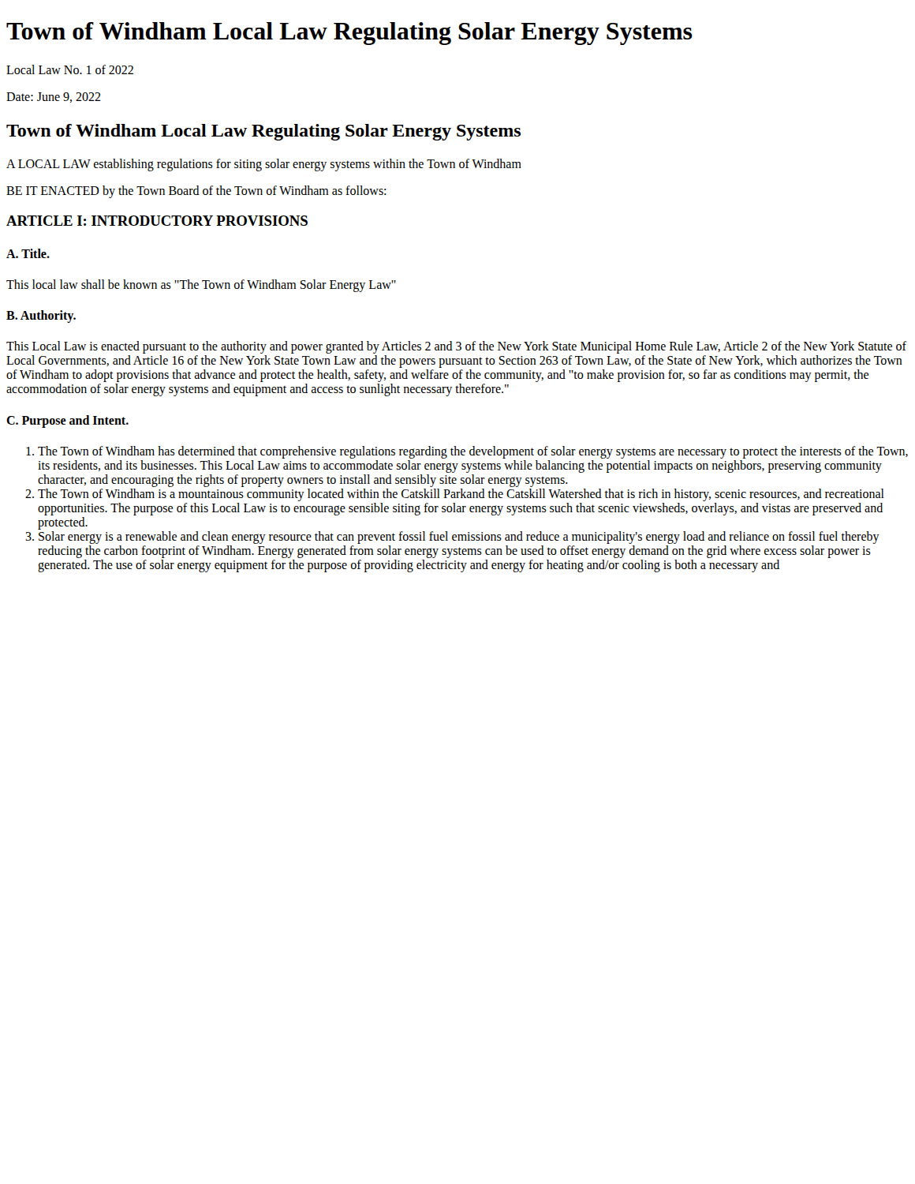Town of Windham Local Law Regulating Solar Energy Systems
Local Law No. 1 of 2022
Date: June 9, 2022
Town of Windham Local Law Regulating Solar Energy Systems
A LOCAL LAW establishing regulations for siting solar energy systems within the Town of Windham
BE IT ENACTED by the Town Board of the Town of Windham as follows:
ARTICLE I: INTRODUCTORY PROVISIONS
A. Title.
This local law shall be known as "The Town of Windham Solar Energy Law"
B. Authority.
This Local Law is enacted pursuant to the authority and power granted by Articles 2 and 3 of the New York State Municipal Home Rule Law, Article 2 of the New York Statute of Local Governments, and Article 16 of the New York State Town Law and the powers pursuant to Section 263 of Town Law, of the State of New York, which authorizes the Town of Windham to adopt provisions that advance and protect the health, safety, and welfare of the community, and "to make provision for, so far as conditions may permit, the accommodation of solar energy systems and equipment and access to sunlight necessary therefore."
C. Purpose and Intent.
The Town of Windham has determined that comprehensive regulations regarding the development of solar energy systems are necessary to protect the interests of the Town, its residents, and its businesses. This Local Law aims to accommodate solar energy systems while balancing the potential impacts on neighbors, preserving community character, and encouraging the rights of property owners to install and sensibly site solar energy systems.
The Town of Windham is a mountainous community located within the Catskill Parkand the Catskill Watershed that is rich in history, scenic resources, and recreational opportunities. The purpose of this Local Law is to encourage sensible siting for solar energy systems such that scenic viewsheds, overlays, and vistas are preserved and protected.
Solar energy is a renewable and clean energy resource that can prevent fossil fuel emissions and reduce a municipality's energy load and reliance on fossil fuel thereby reducing the carbon footprint of Windham. Energy generated from solar energy systems can be used to offset energy demand on the grid where excess solar power is generated. The use of solar energy equipment for the purpose of providing electricity and energy for heating and/or cooling is both a necessary and